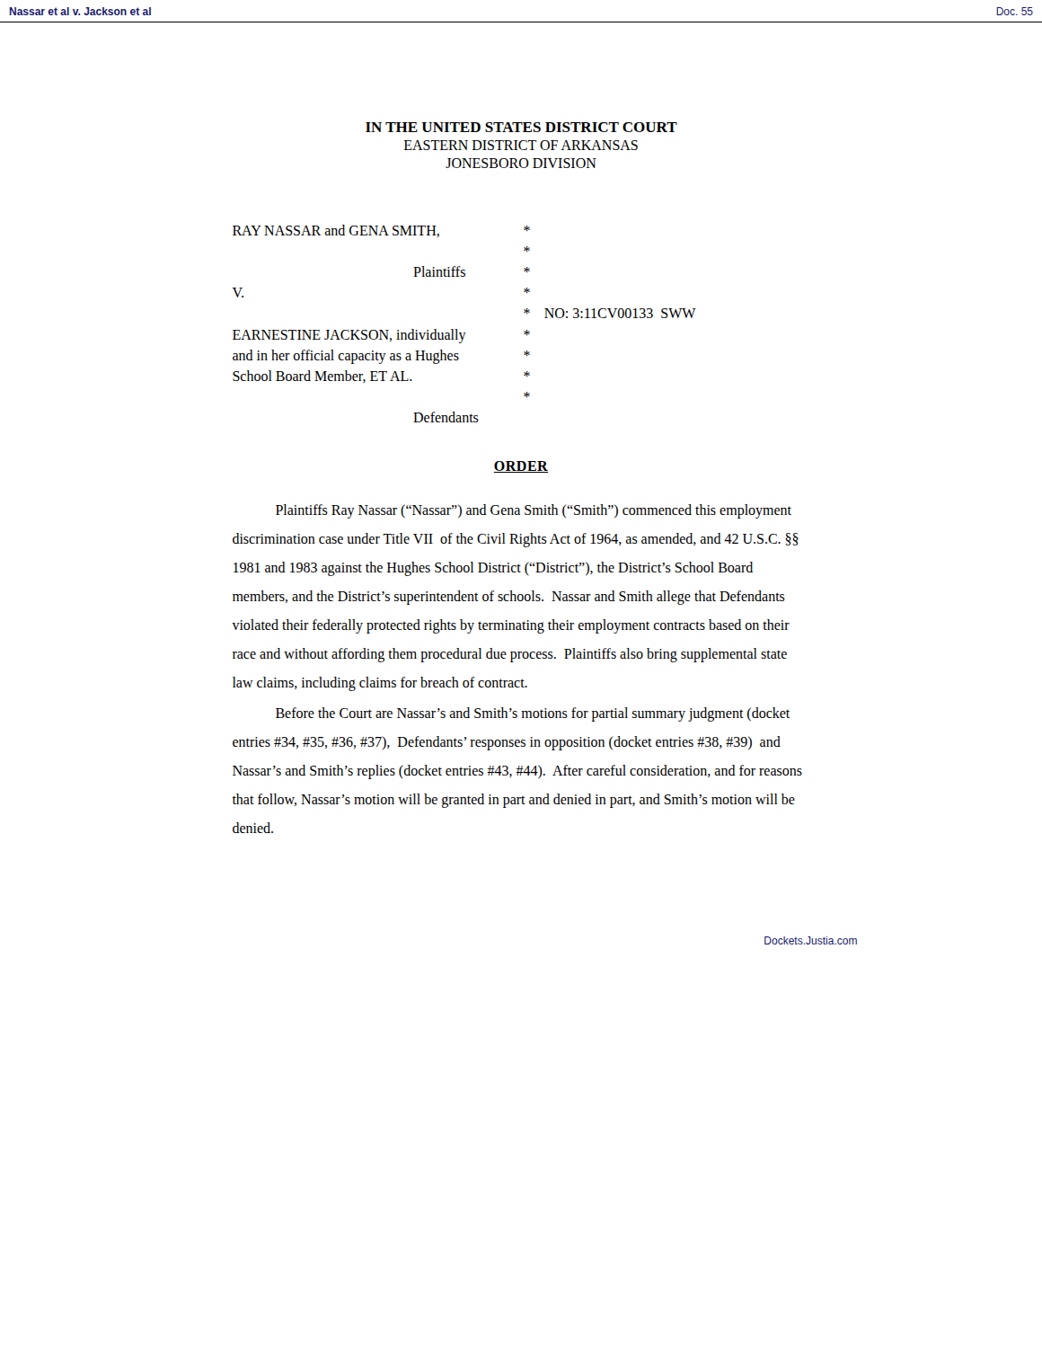Nassar et al v. Jackson et al Doc. 55
IN THE UNITED STATES DISTRICT COURT
EASTERN DISTRICT OF ARKANSAS
JONESBORO DIVISION
| RAY NASSAR and GENA SMITH, | * | |
| | * | |
| Plaintiffs | * | |
| V. | * | |
| | * | NO: 3:11CV00133 SWW |
| EARNESTINE JACKSON, individually | * | |
| and in her official capacity as a Hughes | * | |
| School Board Member, ET AL. | * | |
| | * | |
| Defendants | | |
ORDER
Plaintiffs Ray Nassar (“Nassar”) and Gena Smith (“Smith”) commenced this employment discrimination case under Title VII of the Civil Rights Act of 1964, as amended, and 42 U.S.C. §§ 1981 and 1983 against the Hughes School District (“District”), the District’s School Board members, and the District’s superintendent of schools. Nassar and Smith allege that Defendants violated their federally protected rights by terminating their employment contracts based on their race and without affording them procedural due process. Plaintiffs also bring supplemental state law claims, including claims for breach of contract.
Before the Court are Nassar’s and Smith’s motions for partial summary judgment (docket entries #34, #35, #36, #37), Defendants’ responses in opposition (docket entries #38, #39) and Nassar’s and Smith’s replies (docket entries #43, #44). After careful consideration, and for reasons that follow, Nassar’s motion will be granted in part and denied in part, and Smith’s motion will be denied.
Dockets. Justia. com